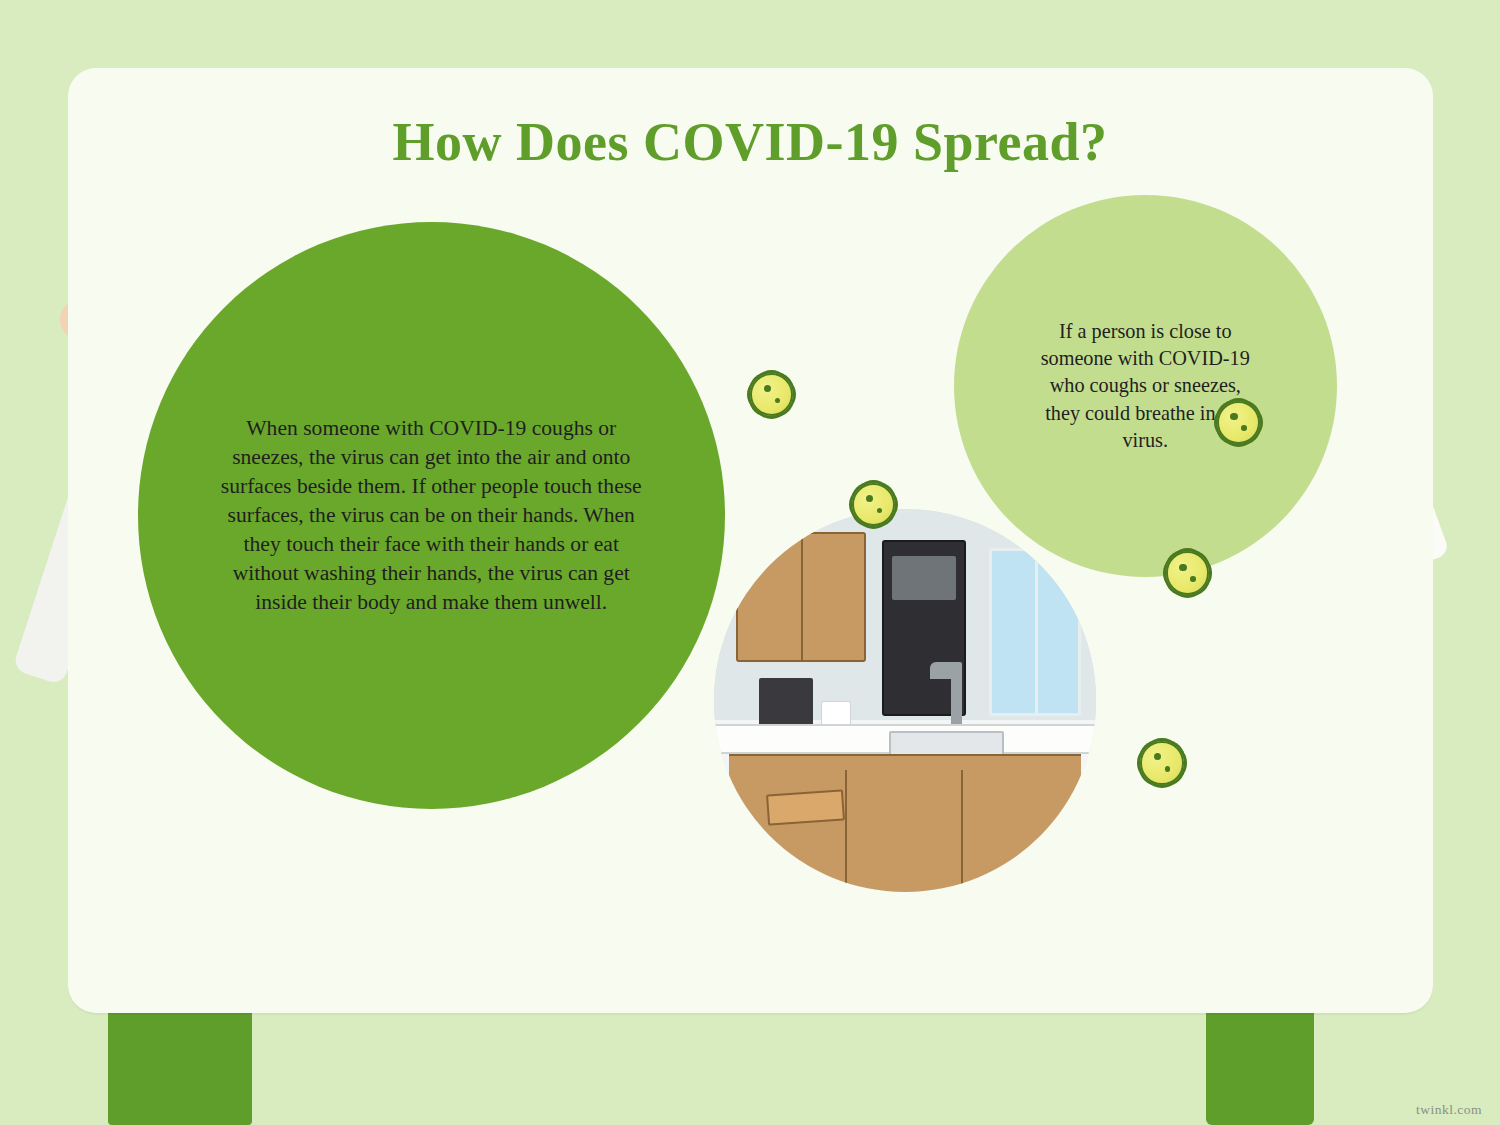How Does COVID-19 Spread?
When someone with COVID-19 coughs or sneezes, the virus can get into the air and onto surfaces beside them. If other people touch these surfaces, the virus can be on their hands. When they touch their face with their hands or eat without washing their hands, the virus can get inside their body and make them unwell.
If a person is close to someone with COVID-19 who coughs or sneezes, they could breathe in the virus.
twinkl.com